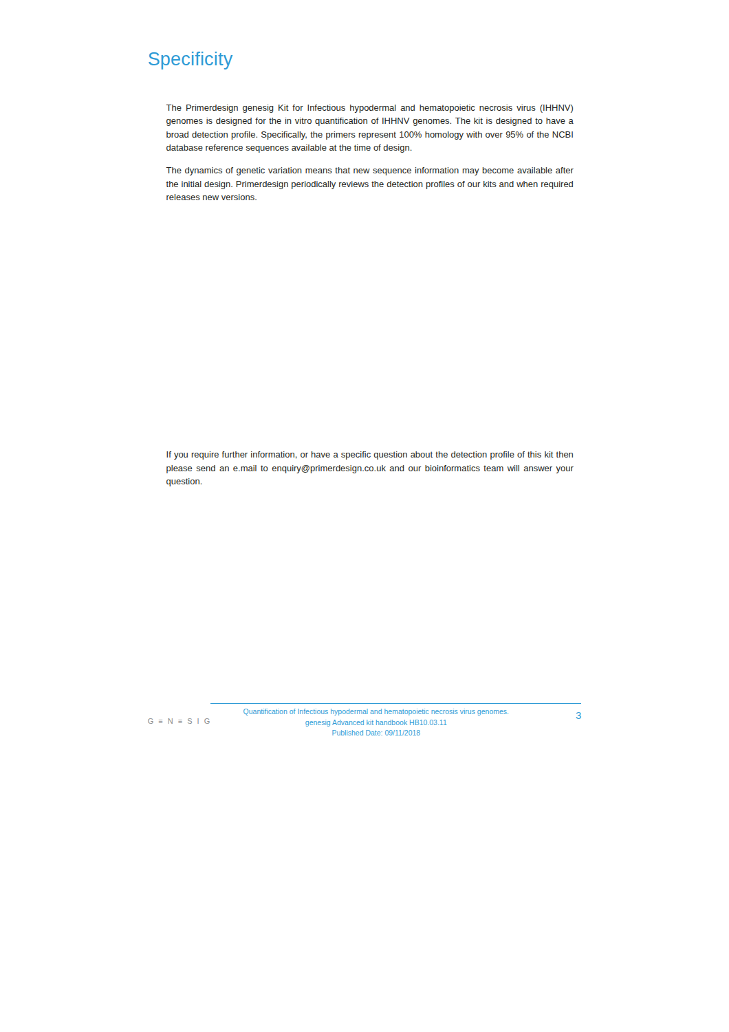Specificity
The Primerdesign genesig Kit for Infectious hypodermal and hematopoietic necrosis virus (IHHNV) genomes is designed for the in vitro quantification of IHHNV genomes. The kit is designed to have a broad detection profile. Specifically, the primers represent 100% homology with over 95% of the NCBI database reference sequences available at the time of design.
The dynamics of genetic variation means that new sequence information may become available after the initial design. Primerdesign periodically reviews the detection profiles of our kits and when required releases new versions.
If you require further information, or have a specific question about the detection profile of this kit then please send an e.mail to enquiry@primerdesign.co.uk and our bioinformatics team will answer your question.
G ≡ N ≡ S I G
Quantification of Infectious hypodermal and hematopoietic necrosis virus genomes.
genesig Advanced kit handbook HB10.03.11
Published Date: 09/11/2018
3